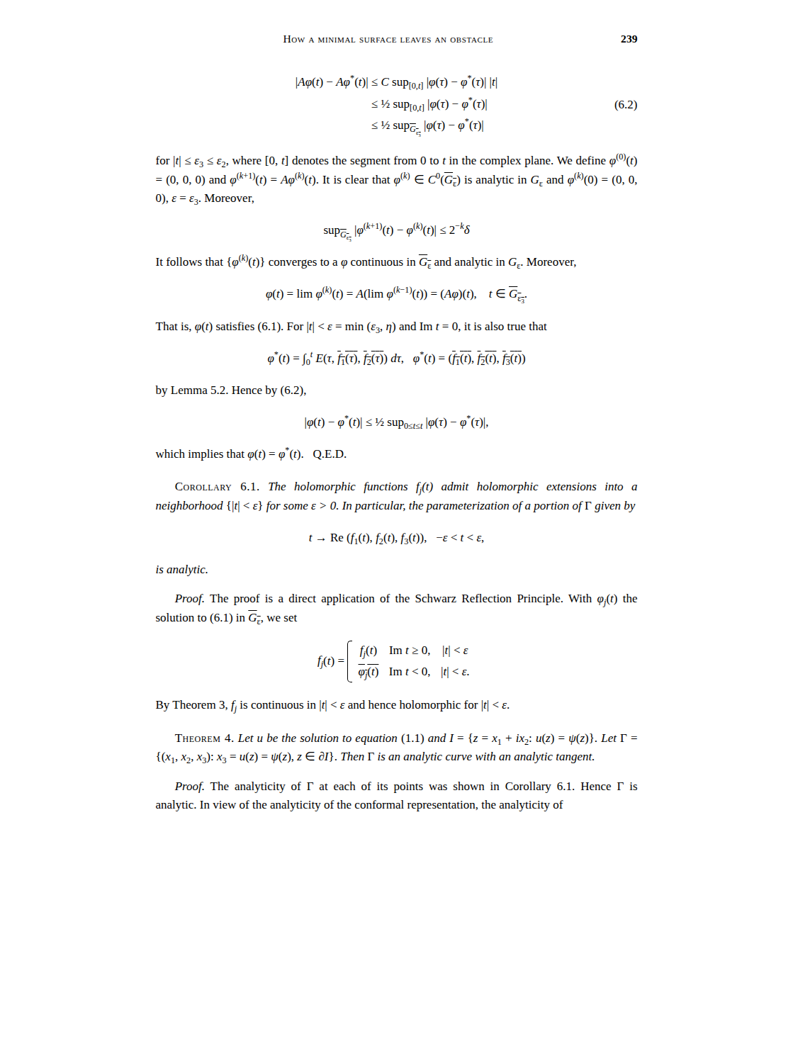How a minimal surface leaves an obstacle 239
|Aφ(t) − Aφ*(t)| ≤ C sup[0,t] |φ(τ) − φ*(τ)| |t|
≤ ½ sup[0,t] |φ(τ) − φ*(τ)|
≤ ½ supGε3 |φ(τ) − φ*(τ)|
(6.2)
for |t| ≤ ε3 ≤ ε2, where [0, t] denotes the segment from 0 to t in the complex plane. We define φ(0)(t) = (0, 0, 0) and φ(k+1)(t) = Aφ(k)(t). It is clear that φ(k) ∈ C0(Gε) is analytic in Gε and φ(k)(0) = (0, 0, 0), ε = ε3. Moreover,
supGε3 |φ(k+1)(t) − φ(k)(t)| ≤ 2−kδ
It follows that {φ(k)(t)} converges to a φ continuous in Gε and analytic in Gε. Moreover,
φ(t) = lim φ(k)(t) = A(lim φ(k−1)(t)) = (Aφ)(t), t ∈ Gε3.
That is, φ(t) satisfies (6.1). For |t| < ε = min (ε3, η) and Im t = 0, it is also true that
φ*(t) = ∫0t E(τ, f1(τ), f2(τ)) dτ, φ*(t) = (f1(t), f2(t), f3(t))
by Lemma 5.2. Hence by (6.2),
|φ(t) − φ*(t)| ≤ ½ sup0≤t≤t |φ(τ) − φ*(τ)|,
which implies that φ(t) = φ*(t). Q.E.D.
Corollary 6.1. The holomorphic functions fj(t) admit holomorphic extensions into a neighborhood {|t| < ε} for some ε > 0. In particular, the parameterization of a portion of Γ given by
t → Re (f1(t), f2(t), f3(t)), −ε < t < ε,
is analytic.
Proof. The proof is a direct application of the Schwarz Reflection Principle. With φj(t) the solution to (6.1) in Gε, we set
fj(t) =
| f j ( t ) | Im t ≥ 0, | / t / < ε |
| φ j ( t ) | Im t < 0, | / t / < ε . |
By Theorem 3, fj is continuous in |t| < ε and hence holomorphic for |t| < ε.
Theorem 4. Let u be the solution to equation (1.1) and I = {z = x1 + ix2: u(z) = ψ(z)}. Let Γ = {(x1, x2, x3): x3 = u(z) = ψ(z), z ∈ ∂I}. Then Γ is an analytic curve with an analytic tangent.
Proof. The analyticity of Γ at each of its points was shown in Corollary 6.1. Hence Γ is analytic. In view of the analyticity of the conformal representation, the analyticity of